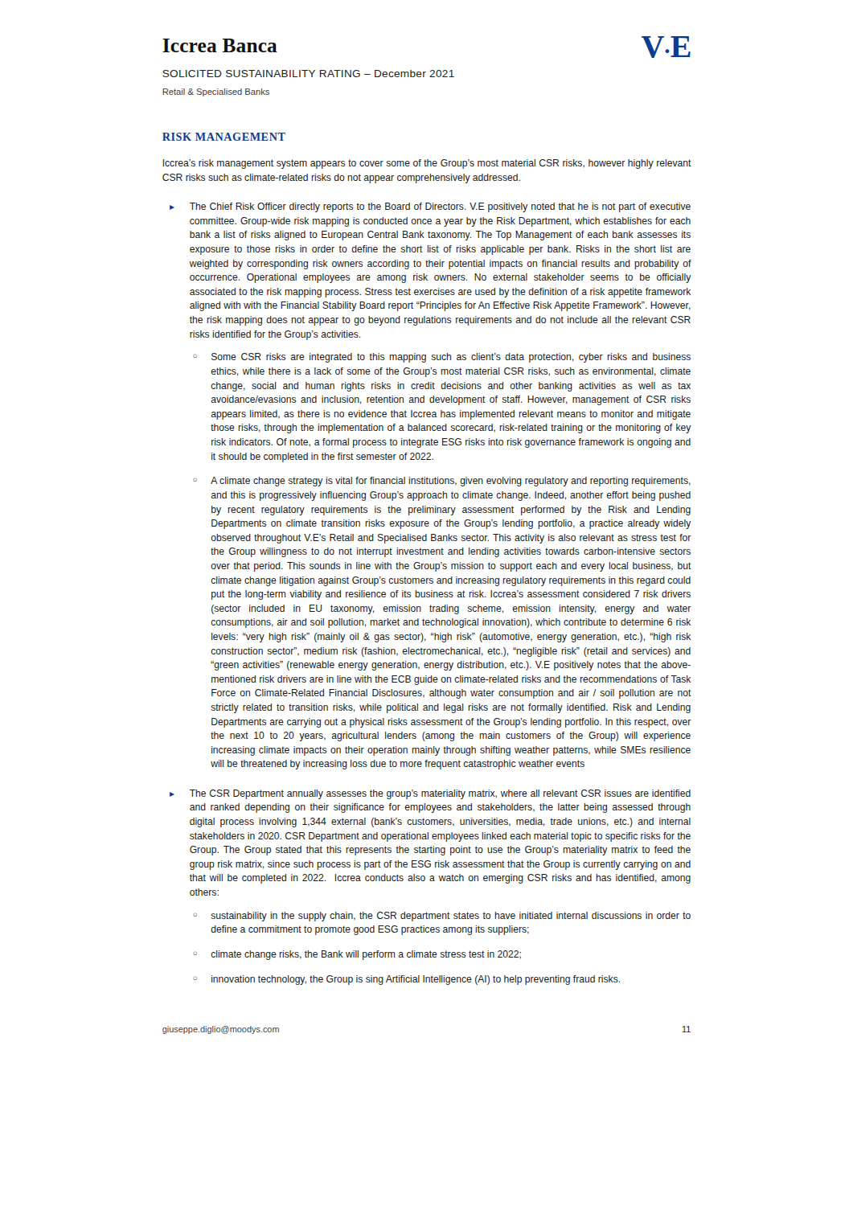Iccrea Banca
SOLICITED SUSTAINABILITY RATING – December 2021
Retail & Specialised Banks
V. E
Risk Management
Iccrea’s risk management system appears to cover some of the Group’s most material CSR risks, however highly relevant CSR risks such as climate-related risks do not appear comprehensively addressed.
The Chief Risk Officer directly reports to the Board of Directors. V.E positively noted that he is not part of executive committee. Group-wide risk mapping is conducted once a year by the Risk Department, which establishes for each bank a list of risks aligned to European Central Bank taxonomy. The Top Management of each bank assesses its exposure to those risks in order to define the short list of risks applicable per bank. Risks in the short list are weighted by corresponding risk owners according to their potential impacts on financial results and probability of occurrence. Operational employees are among risk owners. No external stakeholder seems to be officially associated to the risk mapping process. Stress test exercises are used by the definition of a risk appetite framework aligned with with the Financial Stability Board report “Principles for An Effective Risk Appetite Framework”. However, the risk mapping does not appear to go beyond regulations requirements and do not include all the relevant CSR risks identified for the Group’s activities.
Some CSR risks are integrated to this mapping such as client’s data protection, cyber risks and business ethics, while there is a lack of some of the Group’s most material CSR risks, such as environmental, climate change, social and human rights risks in credit decisions and other banking activities as well as tax avoidance/evasions and inclusion, retention and development of staff. However, management of CSR risks appears limited, as there is no evidence that Iccrea has implemented relevant means to monitor and mitigate those risks, through the implementation of a balanced scorecard, risk-related training or the monitoring of key risk indicators. Of note, a formal process to integrate ESG risks into risk governance framework is ongoing and it should be completed in the first semester of 2022.
A climate change strategy is vital for financial institutions, given evolving regulatory and reporting requirements, and this is progressively influencing Group’s approach to climate change. Indeed, another effort being pushed by recent regulatory requirements is the preliminary assessment performed by the Risk and Lending Departments on climate transition risks exposure of the Group’s lending portfolio, a practice already widely observed throughout V.E’s Retail and Specialised Banks sector. This activity is also relevant as stress test for the Group willingness to do not interrupt investment and lending activities towards carbon-intensive sectors over that period. This sounds in line with the Group’s mission to support each and every local business, but climate change litigation against Group’s customers and increasing regulatory requirements in this regard could put the long-term viability and resilience of its business at risk. Iccrea’s assessment considered 7 risk drivers (sector included in EU taxonomy, emission trading scheme, emission intensity, energy and water consumptions, air and soil pollution, market and technological innovation), which contribute to determine 6 risk levels: “very high risk” (mainly oil & gas sector), “high risk” (automotive, energy generation, etc.), “high risk construction sector”, medium risk (fashion, electromechanical, etc.), “negligible risk” (retail and services) and “green activities” (renewable energy generation, energy distribution, etc.). V.E positively notes that the above-mentioned risk drivers are in line with the ECB guide on climate-related risks and the recommendations of Task Force on Climate-Related Financial Disclosures, although water consumption and air / soil pollution are not strictly related to transition risks, while political and legal risks are not formally identified. Risk and Lending Departments are carrying out a physical risks assessment of the Group’s lending portfolio. In this respect, over the next 10 to 20 years, agricultural lenders (among the main customers of the Group) will experience increasing climate impacts on their operation mainly through shifting weather patterns, while SMEs resilience will be threatened by increasing loss due to more frequent catastrophic weather events
The CSR Department annually assesses the group’s materiality matrix, where all relevant CSR issues are identified and ranked depending on their significance for employees and stakeholders, the latter being assessed through digital process involving 1,344 external (bank’s customers, universities, media, trade unions, etc.) and internal stakeholders in 2020. CSR Department and operational employees linked each material topic to specific risks for the Group. The Group stated that this represents the starting point to use the Group’s materiality matrix to feed the group risk matrix, since such process is part of the ESG risk assessment that the Group is currently carrying on and that will be completed in 2022. Iccrea conducts also a watch on emerging CSR risks and has identified, among others:
sustainability in the supply chain, the CSR department states to have initiated internal discussions in order to define a commitment to promote good ESG practices among its suppliers;
climate change risks, the Bank will perform a climate stress test in 2022;
innovation technology, the Group is sing Artificial Intelligence (AI) to help preventing fraud risks.
giuseppe.diglio@moodys.com 11